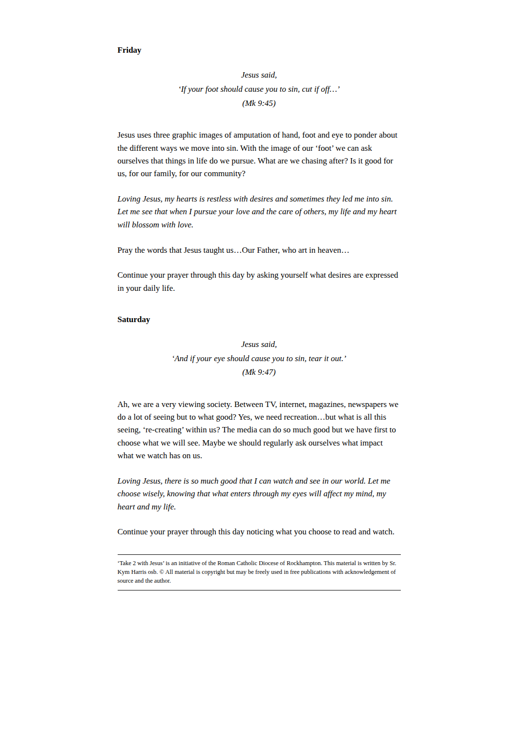Friday
Jesus said, ‘If your foot should cause you to sin, cut if off…’ (Mk 9:45)
Jesus uses three graphic images of amputation of hand, foot and eye to ponder about the different ways we move into sin. With the image of our ‘foot’ we can ask ourselves that things in life do we pursue. What are we chasing after? Is it good for us, for our family, for our community?
Loving Jesus, my hearts is restless with desires and sometimes they led me into sin. Let me see that when I pursue your love and the care of others, my life and my heart will blossom with love.
Pray the words that Jesus taught us…Our Father, who art in heaven…
Continue your prayer through this day by asking yourself what desires are expressed in your daily life.
Saturday
Jesus said, ‘And if your eye should cause you to sin, tear it out.’ (Mk 9:47)
Ah, we are a very viewing society. Between TV, internet, magazines, newspapers we do a lot of seeing but to what good? Yes, we need recreation…but what is all this seeing, ‘re-creating’ within us? The media can do so much good but we have first to choose what we will see. Maybe we should regularly ask ourselves what impact what we watch has on us.
Loving Jesus, there is so much good that I can watch and see in our world. Let me choose wisely, knowing that what enters through my eyes will affect my mind, my heart and my life.
Continue your prayer through this day noticing what you choose to read and watch.
‘Take 2 with Jesus’ is an initiative of the Roman Catholic Diocese of Rockhampton. This material is written by Sr. Kym Harris osb. © All material is copyright but may be freely used in free publications with acknowledgement of source and the author.